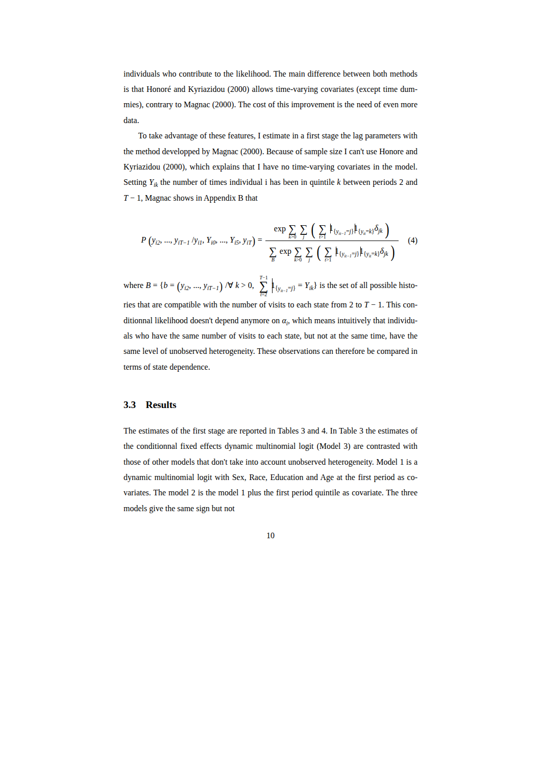individuals who contribute to the likelihood. The main difference between both methods is that Honoré and Kyriazidou (2000) allows time-varying covariates (except time dummies), contrary to Magnac (2000). The cost of this improvement is the need of even more data.
To take advantage of these features, I estimate in a first stage the lag parameters with the method developped by Magnac (2000). Because of sample size I can't use Honore and Kyriazidou (2000), which explains that I have no time-varying covariates in the model. Setting Yik the number of times individual i has been in quintile k between periods 2 and T − 1, Magnac shows in Appendix B that
P (yi2, ..., yiT−1 /yi1, Yi0, ..., Yi5, yiT) = exp ∑k>0 ∑j ( ∑t>1 {yit−1=j}{yit=k}δjk ) ∑B exp ∑k>0 ∑j ( ∑t>1 {yit−1=j}{yit=k}δjk ) (4)
where B = {b = (yi2, ..., yiT−1) /∀ k > 0, T−1∑t=2 {yit−1=j} = Yik} is the set of all possible histories that are compatible with the number of visits to each state from 2 to T − 1. This conditionnal likelihood doesn't depend anymore on αi, which means intuitively that individuals who have the same number of visits to each state, but not at the same time, have the same level of unobserved heterogeneity. These observations can therefore be compared in terms of state dependence.
3.3 Results
The estimates of the first stage are reported in Tables 3 and 4. In Table 3 the estimates of the conditionnal fixed effects dynamic multinomial logit (Model 3) are contrasted with those of other models that don't take into account unobserved heterogeneity. Model 1 is a dynamic multinomial logit with Sex, Race, Education and Age at the first period as covariates. The model 2 is the model 1 plus the first period quintile as covariate. The three models give the same sign but not
10